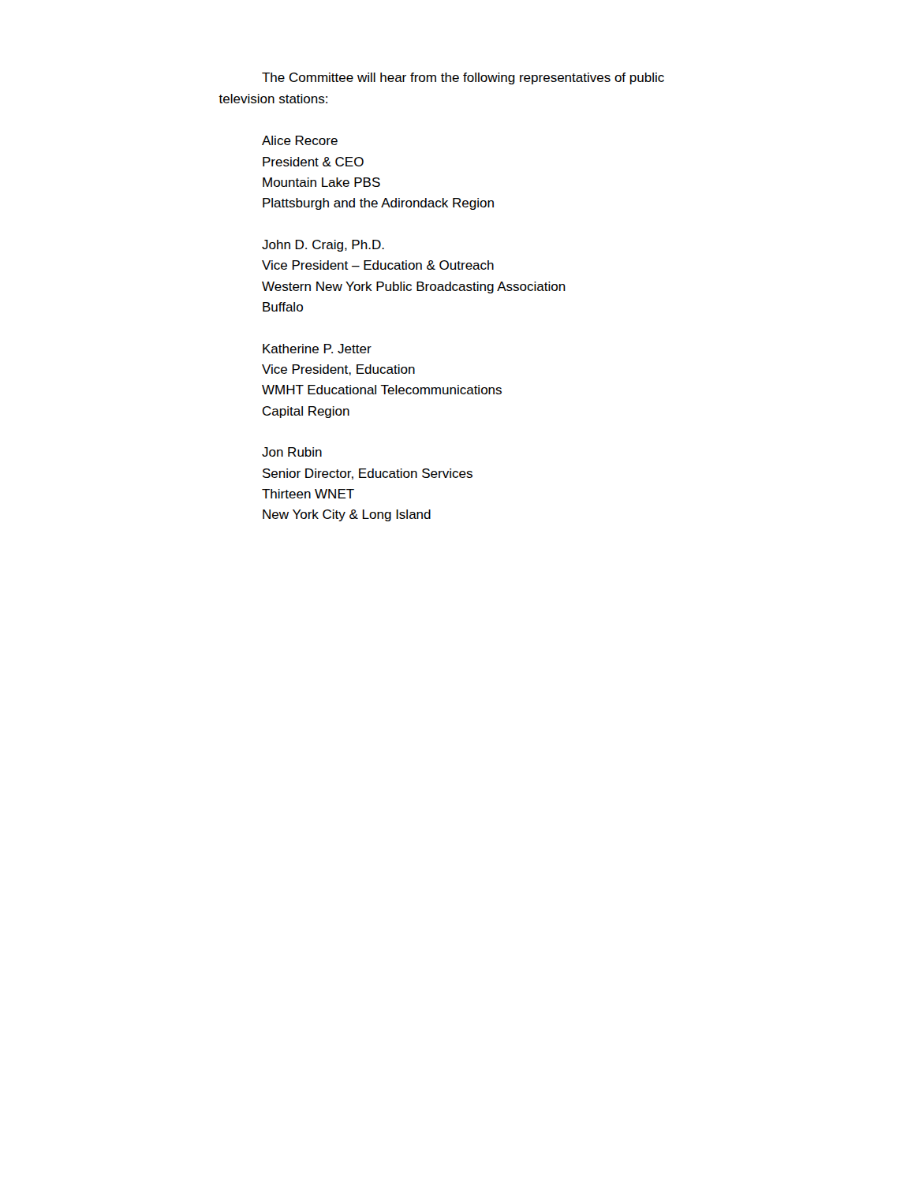The Committee will hear from the following representatives of public television stations:
Alice Recore
President & CEO
Mountain Lake PBS
Plattsburgh and the Adirondack Region
John D. Craig, Ph.D.
Vice President – Education & Outreach
Western New York Public Broadcasting Association
Buffalo
Katherine P. Jetter
Vice President, Education
WMHT Educational Telecommunications
Capital Region
Jon Rubin
Senior Director, Education Services
Thirteen WNET
New York City & Long Island